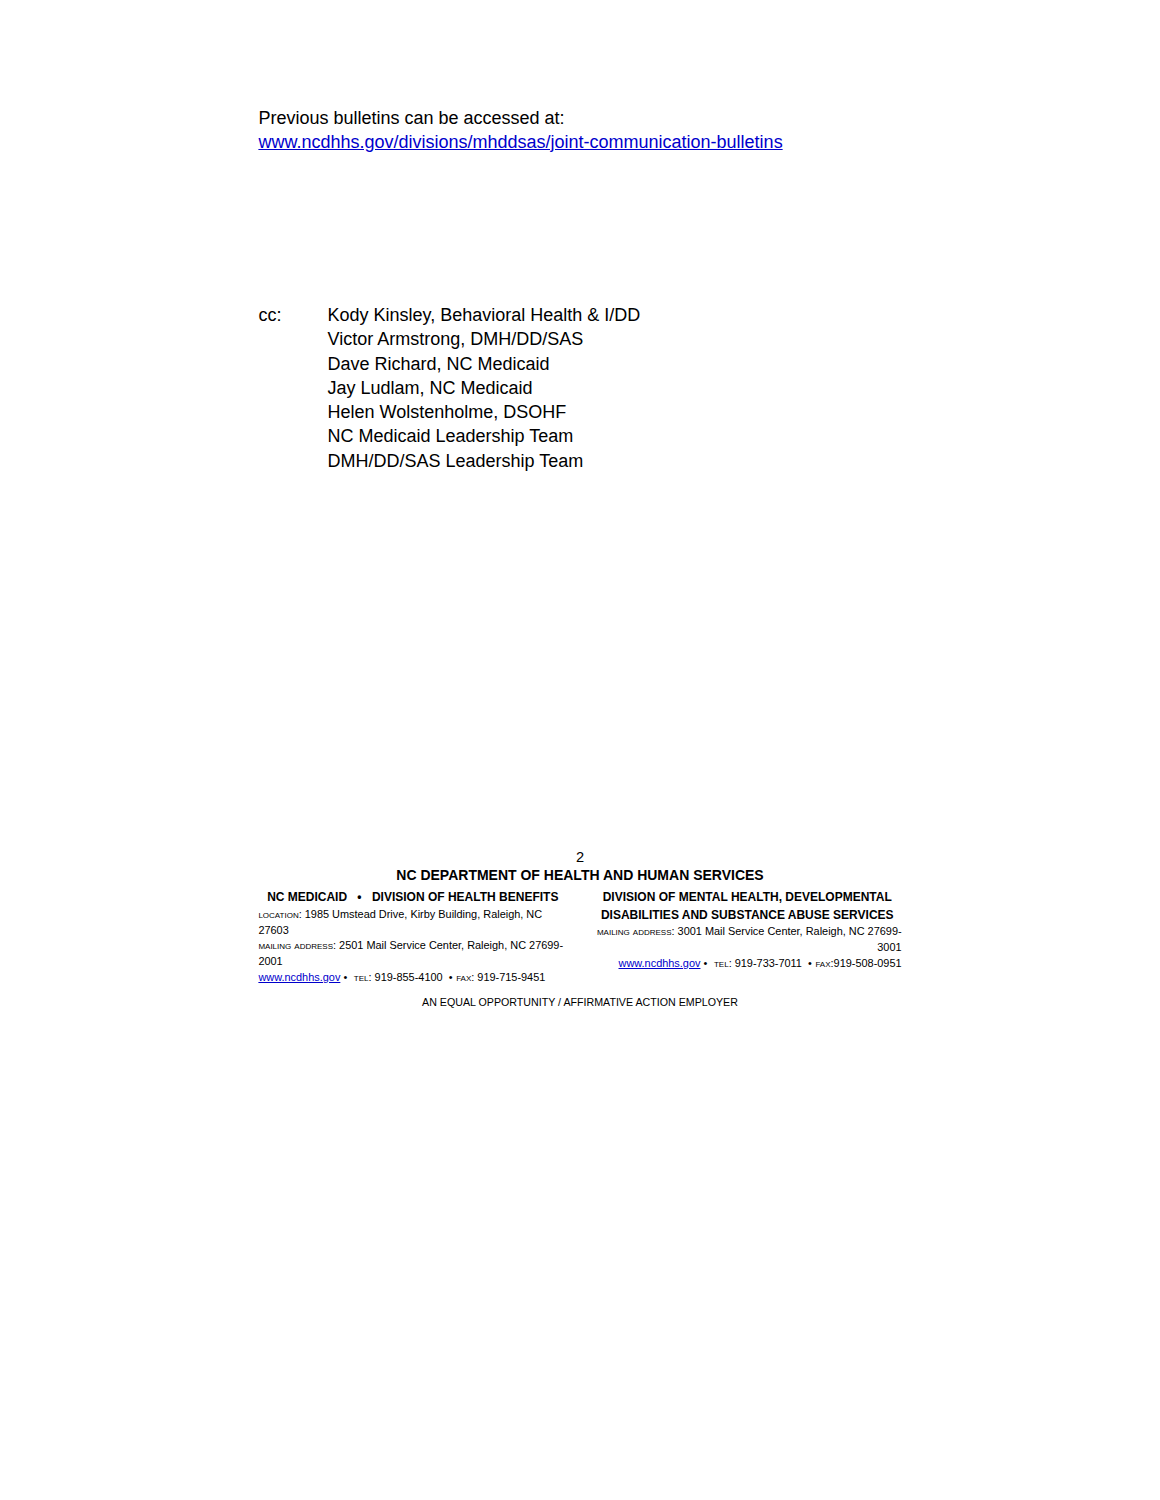Previous bulletins can be accessed at:
www.ncdhhs.gov/divisions/mhddsas/joint-communication-bulletins
cc:
Kody Kinsley, Behavioral Health & I/DD
Victor Armstrong, DMH/DD/SAS
Dave Richard, NC Medicaid
Jay Ludlam, NC Medicaid
Helen Wolstenholme, DSOHF
NC Medicaid Leadership Team
DMH/DD/SAS Leadership Team
2
NC DEPARTMENT OF HEALTH AND HUMAN SERVICES
NC MEDICAID • DIVISION OF HEALTH BENEFITS
LOCATION: 1985 Umstead Drive, Kirby Building, Raleigh, NC 27603
MAILING ADDRESS: 2501 Mail Service Center, Raleigh, NC 27699-2001
www.ncdhhs.gov • TEL: 919-855-4100 • FAX: 919-715-9451
DIVISION OF MENTAL HEALTH, DEVELOPMENTAL
DISABILITIES AND SUBSTANCE ABUSE SERVICES
MAILING ADDRESS: 3001 Mail Service Center, Raleigh, NC 27699-3001
www.ncdhhs.gov • TEL: 919-733-7011 • FAX: 919-508-0951
AN EQUAL OPPORTUNITY / AFFIRMATIVE ACTION EMPLOYER